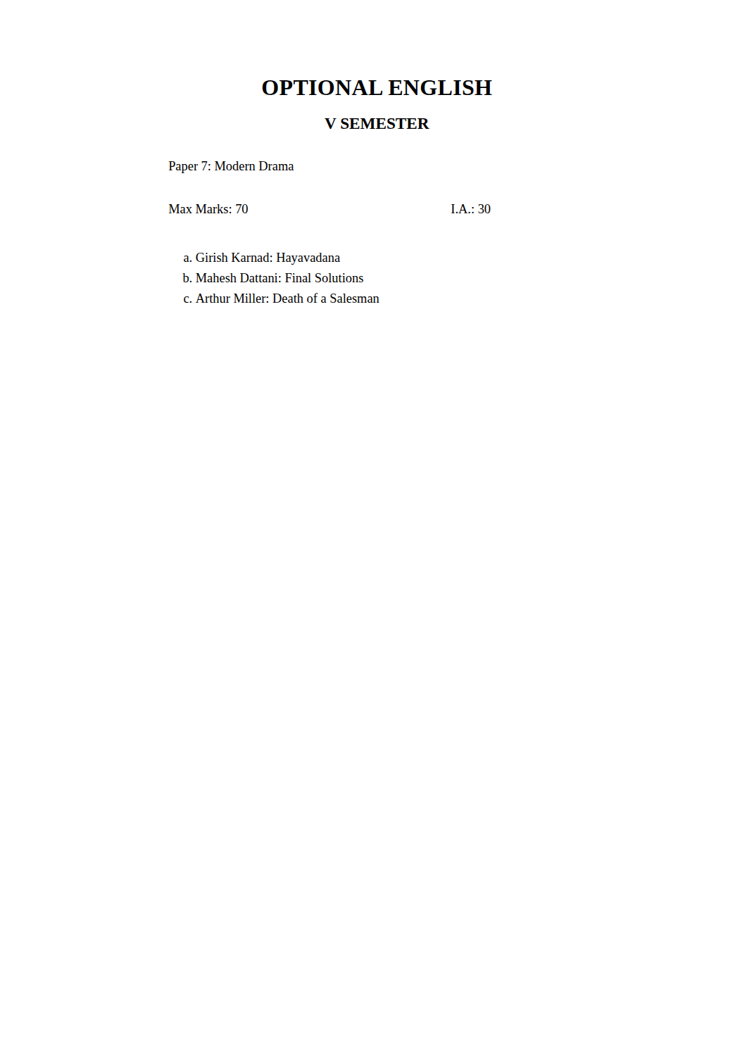OPTIONAL ENGLISH
V SEMESTER
Paper 7: Modern Drama
Max Marks: 70 I.A.: 30
Girish Karnad: Hayavadana
Mahesh Dattani: Final Solutions
Arthur Miller: Death of a Salesman